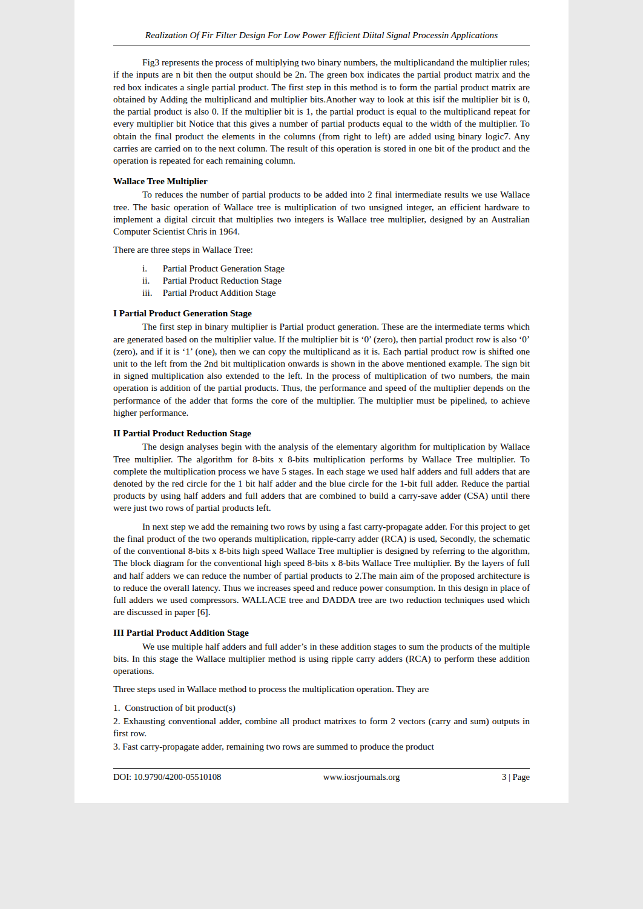Realization Of Fir Filter Design For Low Power Efficient Diital Signal Processin Applications
Fig3 represents the process of multiplying two binary numbers, the multiplicandand the multiplier rules; if the inputs are n bit then the output should be 2n. The green box indicates the partial product matrix and the red box indicates a single partial product. The first step in this method is to form the partial product matrix are obtained by Adding the multiplicand and multiplier bits.Another way to look at this isif the multiplier bit is 0, the partial product is also 0. If the multiplier bit is 1, the partial product is equal to the multiplicand repeat for every multiplier bit Notice that this gives a number of partial products equal to the width of the multiplier. To obtain the final product the elements in the columns (from right to left) are added using binary logic7. Any carries are carried on to the next column. The result of this operation is stored in one bit of the product and the operation is repeated for each remaining column.
Wallace Tree Multiplier
To reduces the number of partial products to be added into 2 final intermediate results we use Wallace tree. The basic operation of Wallace tree is multiplication of two unsigned integer, an efficient hardware to implement a digital circuit that multiplies two integers is Wallace tree multiplier, designed by an Australian Computer Scientist Chris in 1964.
There are three steps in Wallace Tree:
i. Partial Product Generation Stage
ii. Partial Product Reduction Stage
iii. Partial Product Addition Stage
I Partial Product Generation Stage
The first step in binary multiplier is Partial product generation. These are the intermediate terms which are generated based on the multiplier value. If the multiplier bit is ‘0’ (zero), then partial product row is also ‘0’ (zero), and if it is ‘1’ (one), then we can copy the multiplicand as it is. Each partial product row is shifted one unit to the left from the 2nd bit multiplication onwards is shown in the above mentioned example. The sign bit in signed multiplication also extended to the left. In the process of multiplication of two numbers, the main operation is addition of the partial products. Thus, the performance and speed of the multiplier depends on the performance of the adder that forms the core of the multiplier. The multiplier must be pipelined, to achieve higher performance.
II Partial Product Reduction Stage
The design analyses begin with the analysis of the elementary algorithm for multiplication by Wallace Tree multiplier. The algorithm for 8-bits x 8-bits multiplication performs by Wallace Tree multiplier. To complete the multiplication process we have 5 stages. In each stage we used half adders and full adders that are denoted by the red circle for the 1 bit half adder and the blue circle for the 1-bit full adder. Reduce the partial products by using half adders and full adders that are combined to build a carry-save adder (CSA) until there were just two rows of partial products left.
In next step we add the remaining two rows by using a fast carry-propagate adder. For this project to get the final product of the two operands multiplication, ripple-carry adder (RCA) is used, Secondly, the schematic of the conventional 8-bits x 8-bits high speed Wallace Tree multiplier is designed by referring to the algorithm, The block diagram for the conventional high speed 8-bits x 8-bits Wallace Tree multiplier. By the layers of full and half adders we can reduce the number of partial products to 2.The main aim of the proposed architecture is to reduce the overall latency. Thus we increases speed and reduce power consumption. In this design in place of full adders we used compressors. WALLACE tree and DADDA tree are two reduction techniques used which are discussed in paper [6].
III Partial Product Addition Stage
We use multiple half adders and full adder’s in these addition stages to sum the products of the multiple bits. In this stage the Wallace multiplier method is using ripple carry adders (RCA) to perform these addition operations.
Three steps used in Wallace method to process the multiplication operation. They are
1. Construction of bit product(s)
2. Exhausting conventional adder, combine all product matrixes to form 2 vectors (carry and sum) outputs in first row.
3. Fast carry-propagate adder, remaining two rows are summed to produce the product
DOI: 10.9790/4200-05510108 www.iosrjournals.org 3 | Page